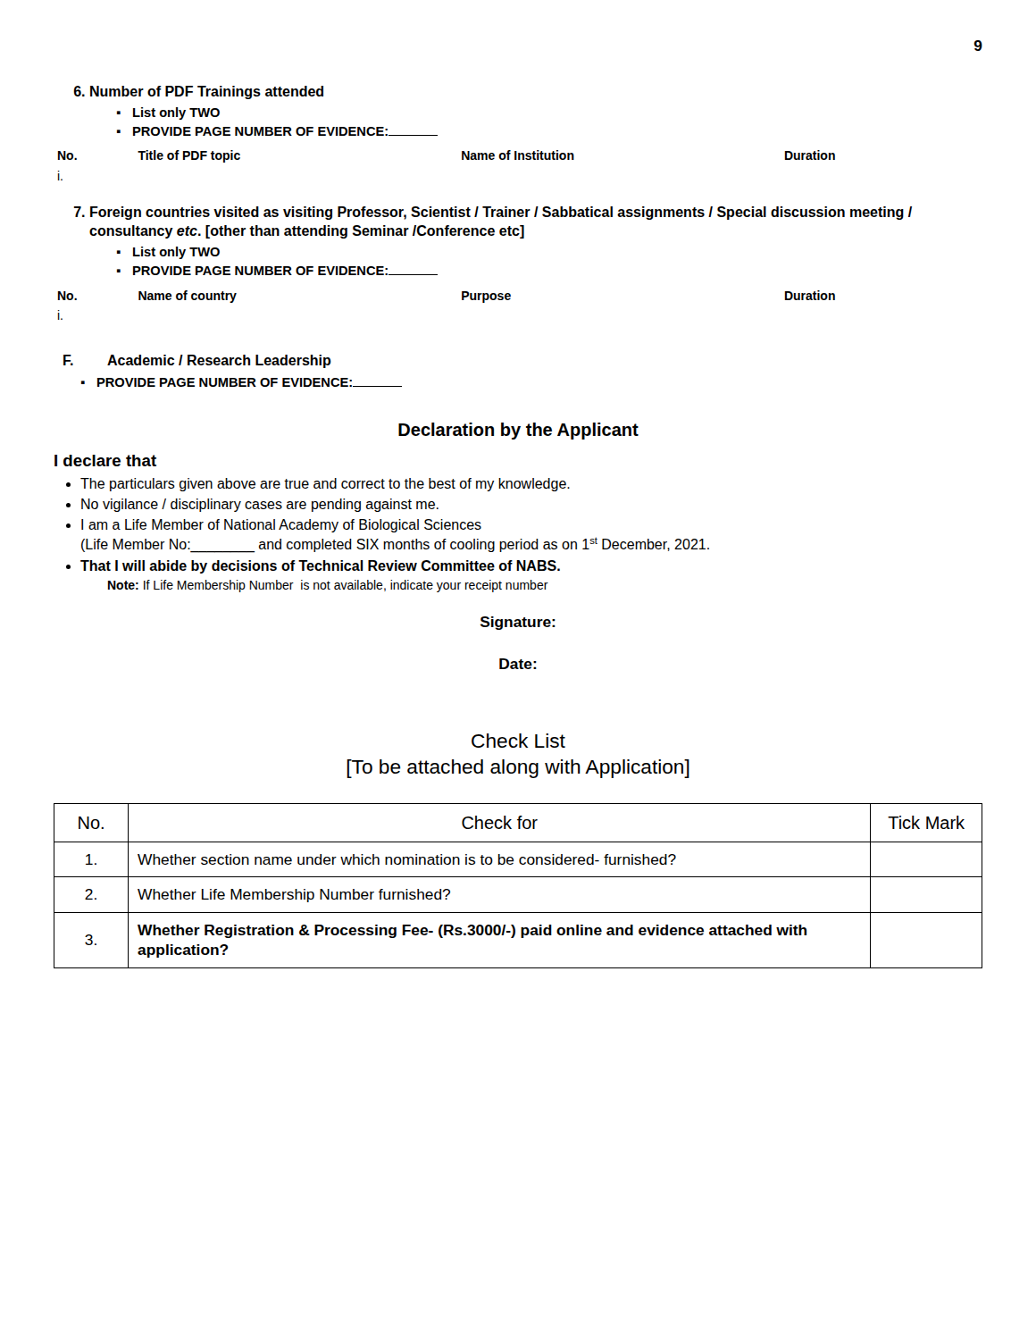9
Number of PDF Trainings attended
List only TWO
PROVIDE PAGE NUMBER OF EVIDENCE:
| No. | Title of PDF topic | Name of Institution | Duration |
| --- | --- | --- | --- |
| i. | | | |
Foreign countries visited as visiting Professor, Scientist / Trainer / Sabbatical assignments / Special discussion meeting / consultancy etc. [other than attending Seminar /Conference etc]
List only TWO
PROVIDE PAGE NUMBER OF EVIDENCE:
| No. | Name of country | Purpose | Duration |
| --- | --- | --- | --- |
| i. | | | |
F. Academic / Research Leadership
PROVIDE PAGE NUMBER OF EVIDENCE:
Declaration by the Applicant
I declare that
The particulars given above are true and correct to the best of my knowledge.
No vigilance / disciplinary cases are pending against me.
I am a Life Member of National Academy of Biological Sciences
(Life Member No:________ and completed SIX months of cooling period as on 1st December, 2021.
That I will abide by decisions of Technical Review Committee of NABS.
Note: If Life Membership Number is not available, indicate your receipt number
Signature:
Date:
Check List
[To be attached along with Application]
| No. | Check for | Tick Mark |
| --- | --- | --- |
| 1. | Whether section name under which nomination is to be considered- furnished? | |
| 2. | Whether Life Membership Number furnished? | |
| 3. | Whether Registration & Processing Fee- (Rs.3000/-) paid online and evidence attached with application? | |